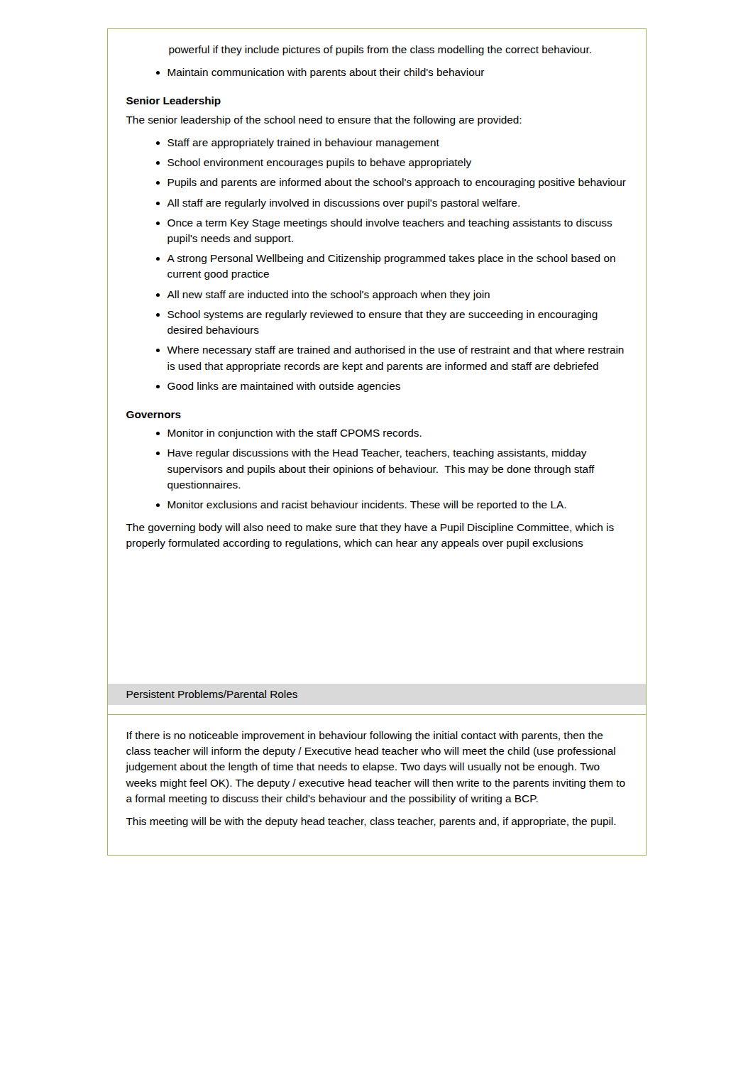powerful if they include pictures of pupils from the class modelling the correct behaviour.
Maintain communication with parents about their child's behaviour
Senior Leadership
The senior leadership of the school need to ensure that the following are provided:
Staff are appropriately trained in behaviour management
School environment encourages pupils to behave appropriately
Pupils and parents are informed about the school's approach to encouraging positive behaviour
All staff are regularly involved in discussions over pupil's pastoral welfare.
Once a term Key Stage meetings should involve teachers and teaching assistants to discuss pupil's needs and support.
A strong Personal Wellbeing and Citizenship programmed takes place in the school based on current good practice
All new staff are inducted into the school's approach when they join
School systems are regularly reviewed to ensure that they are succeeding in encouraging desired behaviours
Where necessary staff are trained and authorised in the use of restraint and that where restrain is used that appropriate records are kept and parents are informed and staff are debriefed
Good links are maintained with outside agencies
Governors
Monitor in conjunction with the staff CPOMS records.
Have regular discussions with the Head Teacher, teachers, teaching assistants, midday supervisors and pupils about their opinions of behaviour. This may be done through staff questionnaires.
Monitor exclusions and racist behaviour incidents. These will be reported to the LA.
The governing body will also need to make sure that they have a Pupil Discipline Committee, which is properly formulated according to regulations, which can hear any appeals over pupil exclusions
Persistent Problems/Parental Roles
If there is no noticeable improvement in behaviour following the initial contact with parents, then the class teacher will inform the deputy / Executive head teacher who will meet the child (use professional judgement about the length of time that needs to elapse. Two days will usually not be enough. Two weeks might feel OK). The deputy / executive head teacher will then write to the parents inviting them to a formal meeting to discuss their child's behaviour and the possibility of writing a BCP.
This meeting will be with the deputy head teacher, class teacher, parents and, if appropriate, the pupil.